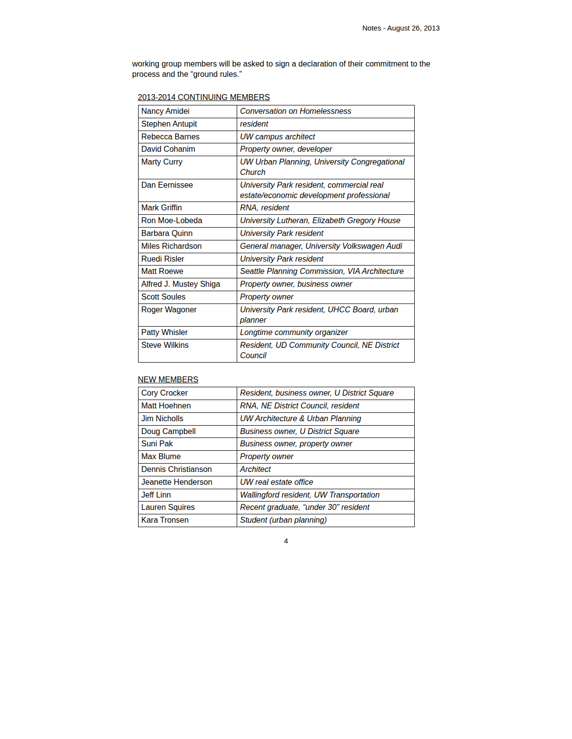Notes - August 26, 2013
working group members will be asked to sign a declaration of their commitment to the process and the “ground rules.”
2013-2014 CONTINUING MEMBERS
| Nancy Amidei | Conversation on Homelessness |
| Stephen Antupit | resident |
| Rebecca Barnes | UW campus architect |
| David Cohanim | Property owner, developer |
| Marty Curry | UW Urban Planning, University Congregational Church |
| Dan Eernissee | University Park resident, commercial real estate/economic development professional |
| Mark Griffin | RNA, resident |
| Ron Moe-Lobeda | University Lutheran, Elizabeth Gregory House |
| Barbara Quinn | University Park resident |
| Miles Richardson | General manager, University Volkswagen Audi |
| Ruedi Risler | University Park resident |
| Matt Roewe | Seattle Planning Commission, VIA Architecture |
| Alfred J. Mustey Shiga | Property owner, business owner |
| Scott Soules | Property owner |
| Roger Wagoner | University Park resident, UHCC Board, urban planner |
| Patty Whisler | Longtime community organizer |
| Steve Wilkins | Resident, UD Community Council, NE District Council |
NEW MEMBERS
| Cory Crocker | Resident, business owner, U District Square |
| Matt Hoehnen | RNA, NE District Council, resident |
| Jim Nicholls | UW Architecture & Urban Planning |
| Doug Campbell | Business owner, U District Square |
| Suni Pak | Business owner, property owner |
| Max Blume | Property owner |
| Dennis Christianson | Architect |
| Jeanette Henderson | UW real estate office |
| Jeff Linn | Wallingford resident, UW Transportation |
| Lauren Squires | Recent graduate, “under 30” resident |
| Kara Tronsen | Student (urban planning) |
4